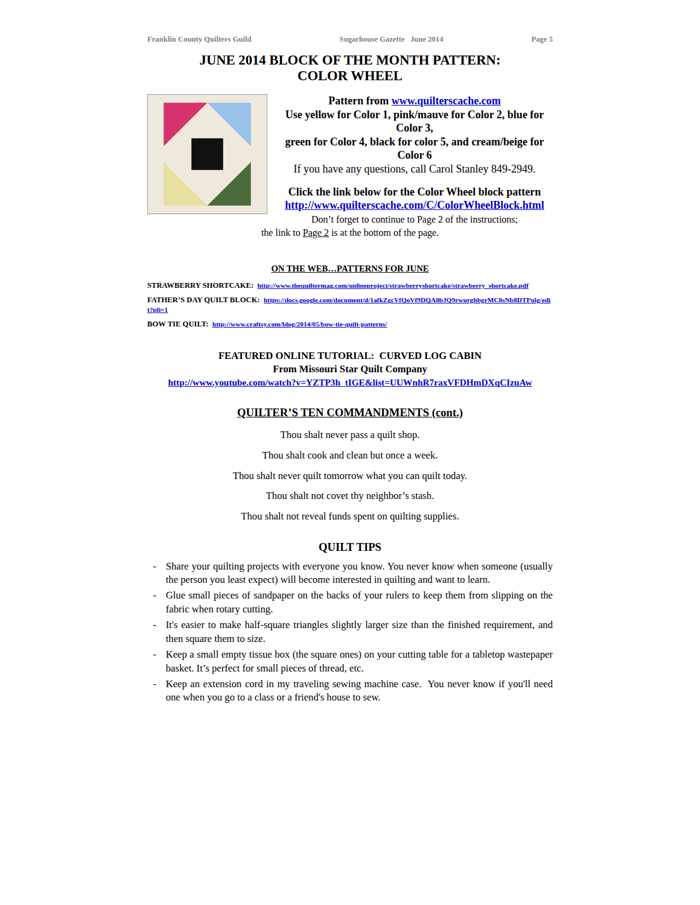Franklin County Quilters Guild
Sugarhouse Gazette June 2014
Page 5
JUNE 2014 BLOCK OF THE MONTH PATTERN:
COLOR WHEEL
Pattern from www.quilterscache.com
Use yellow for Color 1, pink/mauve for Color 2, blue for Color 3,
green for Color 4, black for color 5, and cream/beige for Color 6
If you have any questions, call Carol Stanley 849-2949.
Click the link below for the Color Wheel block pattern
http://www.quilterscache.com/C/ColorWheelBlock.html
Don’t forget to continue to Page 2 of the instructions;
the link to Page 2 is at the bottom of the page.
ON THE WEB…PATTERNS FOR JUNE
STRAWBERRY SHORTCAKE: http://www.thequiltermag.com/onlineproject/strawberryshortcake/strawberry_shortcake.pdf
FATHER’S DAY QUILT BLOCK: https://docs.google.com/document/d/1afkZgcVfQoVf9DQA8bJQ9rwurghbgrMC8sNb8DTPulg/edit?pli=1
BOW TIE QUILT: http://www.craftsy.com/blog/2014/05/bow-tie-quilt-patterns/
FEATURED ONLINE TUTORIAL: CURVED LOG CABIN
From Missouri Star Quilt Company
http://www.youtube.com/watch?v=YZTP3h_tIGE&list=UUWnhR7raxVFDHmDXqCIzuAw
QUILTER’S TEN COMMANDMENTS (cont.)
Thou shalt never pass a quilt shop.
Thou shalt cook and clean but once a week.
Thou shalt never quilt tomorrow what you can quilt today.
Thou shalt not covet thy neighbor’s stash.
Thou shalt not reveal funds spent on quilting supplies.
QUILT TIPS
Share your quilting projects with everyone you know. You never know when someone (usually the person you least expect) will become interested in quilting and want to learn.
Glue small pieces of sandpaper on the backs of your rulers to keep them from slipping on the fabric when rotary cutting.
It's easier to make half-square triangles slightly larger size than the finished requirement, and then square them to size.
Keep a small empty tissue box (the square ones) on your cutting table for a tabletop wastepaper basket. It’s perfect for small pieces of thread, etc.
Keep an extension cord in my traveling sewing machine case. You never know if you'll need one when you go to a class or a friend's house to sew.